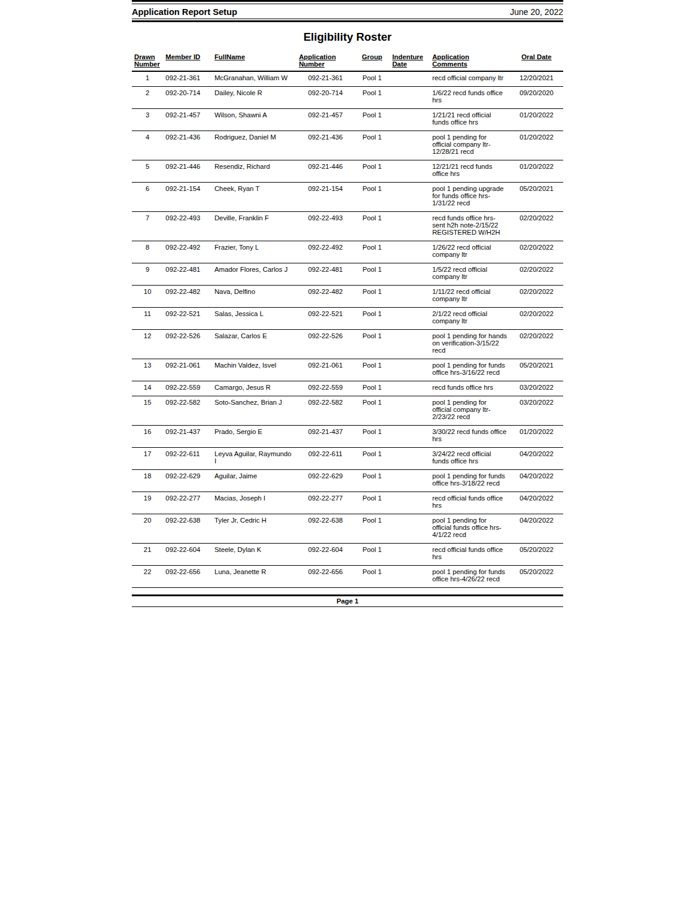Application Report Setup
June 20, 2022
Eligibility Roster
| Drawn Number | Member ID | FullName | Application Number | Group | Indenture Date | Application Comments | Oral Date |
| --- | --- | --- | --- | --- | --- | --- | --- |
| 1 | 092-21-361 | McGranahan, William W | 092-21-361 | Pool 1 | | recd official company ltr | 12/20/2021 |
| 2 | 092-20-714 | Dailey, Nicole R | 092-20-714 | Pool 1 | | 1/6/22 recd funds office hrs | 09/20/2020 |
| 3 | 092-21-457 | Wilson, Shawni A | 092-21-457 | Pool 1 | | 1/21/21 recd official funds office hrs | 01/20/2022 |
| 4 | 092-21-436 | Rodriguez, Daniel M | 092-21-436 | Pool 1 | | pool 1 pending for official company ltr-12/28/21 recd | 01/20/2022 |
| 5 | 092-21-446 | Resendiz, Richard | 092-21-446 | Pool 1 | | 12/21/21 recd funds office hrs | 01/20/2022 |
| 6 | 092-21-154 | Cheek, Ryan T | 092-21-154 | Pool 1 | | pool 1 pending upgrade for funds office hrs-1/31/22 recd | 05/20/2021 |
| 7 | 092-22-493 | Deville, Franklin F | 092-22-493 | Pool 1 | | recd funds office hrs-sent h2h note-2/15/22 REGISTERED W/H2H | 02/20/2022 |
| 8 | 092-22-492 | Frazier, Tony L | 092-22-492 | Pool 1 | | 1/26/22 recd official company ltr | 02/20/2022 |
| 9 | 092-22-481 | Amador Flores, Carlos J | 092-22-481 | Pool 1 | | 1/5/22 recd official company ltr | 02/20/2022 |
| 10 | 092-22-482 | Nava, Delfino | 092-22-482 | Pool 1 | | 1/11/22 recd official company ltr | 02/20/2022 |
| 11 | 092-22-521 | Salas, Jessica L | 092-22-521 | Pool 1 | | 2/1/22 recd official company ltr | 02/20/2022 |
| 12 | 092-22-526 | Salazar, Carlos E | 092-22-526 | Pool 1 | | pool 1 pending for hands on verification-3/15/22 recd | 02/20/2022 |
| 13 | 092-21-061 | Machin Valdez, Isvel | 092-21-061 | Pool 1 | | pool 1 pending for funds office hrs-3/16/22 recd | 05/20/2021 |
| 14 | 092-22-559 | Camargo, Jesus R | 092-22-559 | Pool 1 | | recd funds office hrs | 03/20/2022 |
| 15 | 092-22-582 | Soto-Sanchez, Brian J | 092-22-582 | Pool 1 | | pool 1 pending for official company ltr-2/23/22 recd | 03/20/2022 |
| 16 | 092-21-437 | Prado, Sergio E | 092-21-437 | Pool 1 | | 3/30/22 recd funds office hrs | 01/20/2022 |
| 17 | 092-22-611 | Leyva Aguilar, Raymundo I | 092-22-611 | Pool 1 | | 3/24/22 recd official funds office hrs | 04/20/2022 |
| 18 | 092-22-629 | Aguilar, Jaime | 092-22-629 | Pool 1 | | pool 1 pending for funds office hrs-3/18/22 recd | 04/20/2022 |
| 19 | 092-22-277 | Macias, Joseph I | 092-22-277 | Pool 1 | | recd official funds office hrs | 04/20/2022 |
| 20 | 092-22-638 | Tyler Jr, Cedric H | 092-22-638 | Pool 1 | | pool 1 pending for official funds office hrs-4/1/22 recd | 04/20/2022 |
| 21 | 092-22-604 | Steele, Dylan K | 092-22-604 | Pool 1 | | recd official funds office hrs | 05/20/2022 |
| 22 | 092-22-656 | Luna, Jeanette R | 092-22-656 | Pool 1 | | pool 1 pending for funds office hrs-4/26/22 recd | 05/20/2022 |
Page 1